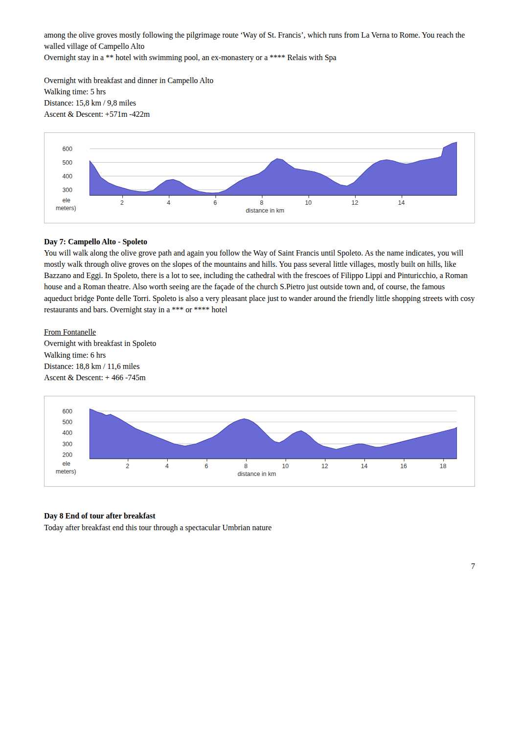among the olive groves mostly following the pilgrimage route ‘Way of St. Francis’, which runs from La Verna to Rome. You reach the walled village of Campello Alto
Overnight stay in a ** hotel with swimming pool, an ex-monastery or a **** Relais with Spa
Overnight with breakfast and dinner in Campello Alto
Walking time: 5 hrs
Distance: 15,8 km / 9,8 miles
Ascent & Descent: +571m -422m
600 500 400 300 ele meters) 2 4 6 8 10 12 14 distance in km
Day 7: Campello Alto - Spoleto
You will walk along the olive grove path and again you follow the Way of Saint Francis until Spoleto. As the name indicates, you will mostly walk through olive groves on the slopes of the mountains and hills. You pass several little villages, mostly built on hills, like Bazzano and Eggi. In Spoleto, there is a lot to see, including the cathedral with the frescoes of Filippo Lippi and Pinturicchio, a Roman house and a Roman theatre. Also worth seeing are the façade of the church S.Pietro just outside town and, of course, the famous aqueduct bridge Ponte delle Torri. Spoleto is also a very pleasant place just to wander around the friendly little shopping streets with cosy restaurants and bars. Overnight stay in a *** or **** hotel
From Fontanelle
Overnight with breakfast in Spoleto
Walking time: 6 hrs
Distance: 18,8 km / 11,6 miles
Ascent & Descent: + 466 -745m
600 500 400 300 200 ele meters) 2 4 6 8 10 12 14 16 18 distance in km
Day 8 End of tour after breakfast
Today after breakfast end this tour through a spectacular Umbrian nature
7